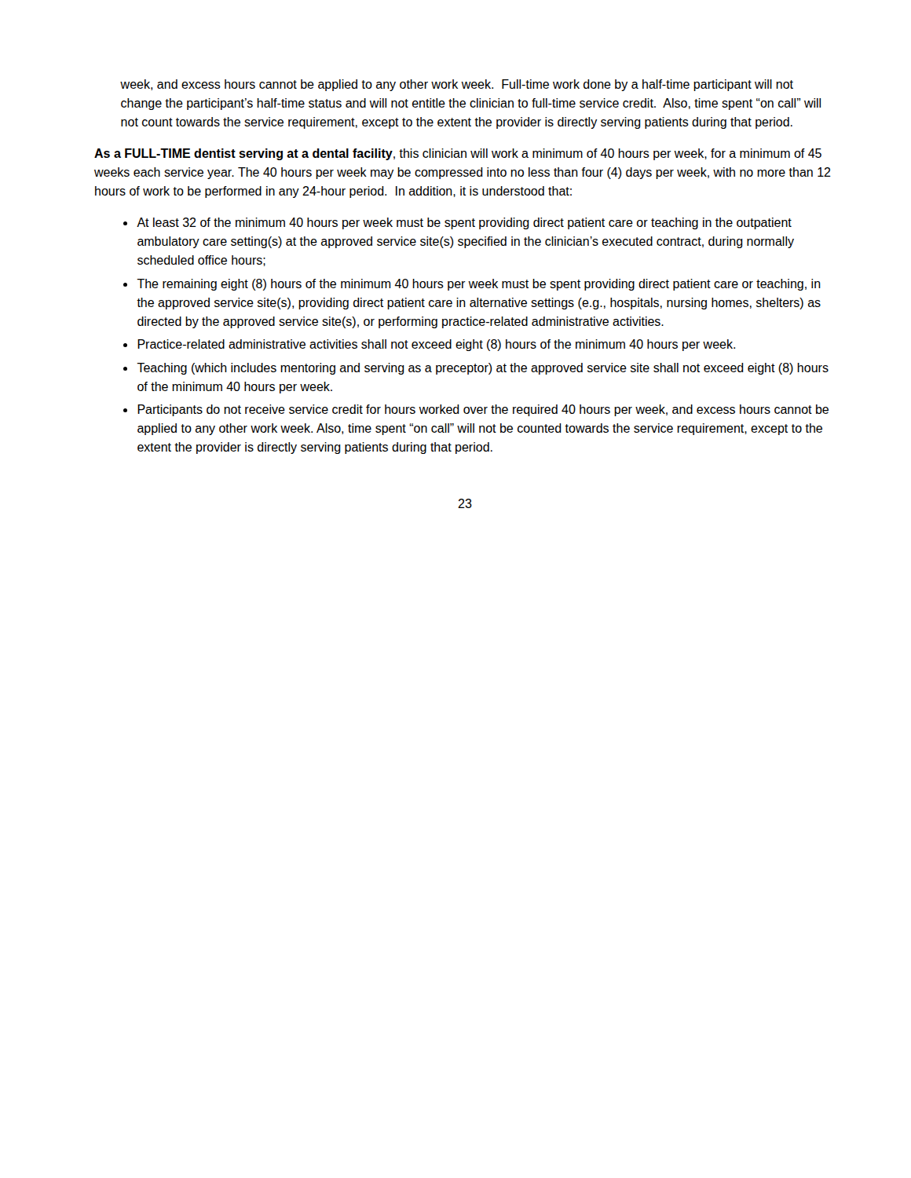week, and excess hours cannot be applied to any other work week. Full-time work done by a half-time participant will not change the participant’s half-time status and will not entitle the clinician to full-time service credit. Also, time spent “on call” will not count towards the service requirement, except to the extent the provider is directly serving patients during that period.
As a FULL-TIME dentist serving at a dental facility, this clinician will work a minimum of 40 hours per week, for a minimum of 45 weeks each service year. The 40 hours per week may be compressed into no less than four (4) days per week, with no more than 12 hours of work to be performed in any 24‑hour period. In addition, it is understood that:
At least 32 of the minimum 40 hours per week must be spent providing direct patient care or teaching in the outpatient ambulatory care setting(s) at the approved service site(s) specified in the clinician’s executed contract, during normally scheduled office hours;
The remaining eight (8) hours of the minimum 40 hours per week must be spent providing direct patient care or teaching, in the approved service site(s), providing direct patient care in alternative settings (e.g., hospitals, nursing homes, shelters) as directed by the approved service site(s), or performing practice‑related administrative activities.
Practice-related administrative activities shall not exceed eight (8) hours of the minimum 40 hours per week.
Teaching (which includes mentoring and serving as a preceptor) at the approved service site shall not exceed eight (8) hours of the minimum 40 hours per week.
Participants do not receive service credit for hours worked over the required 40 hours per week, and excess hours cannot be applied to any other work week. Also, time spent “on call” will not be counted towards the service requirement, except to the extent the provider is directly serving patients during that period.
23